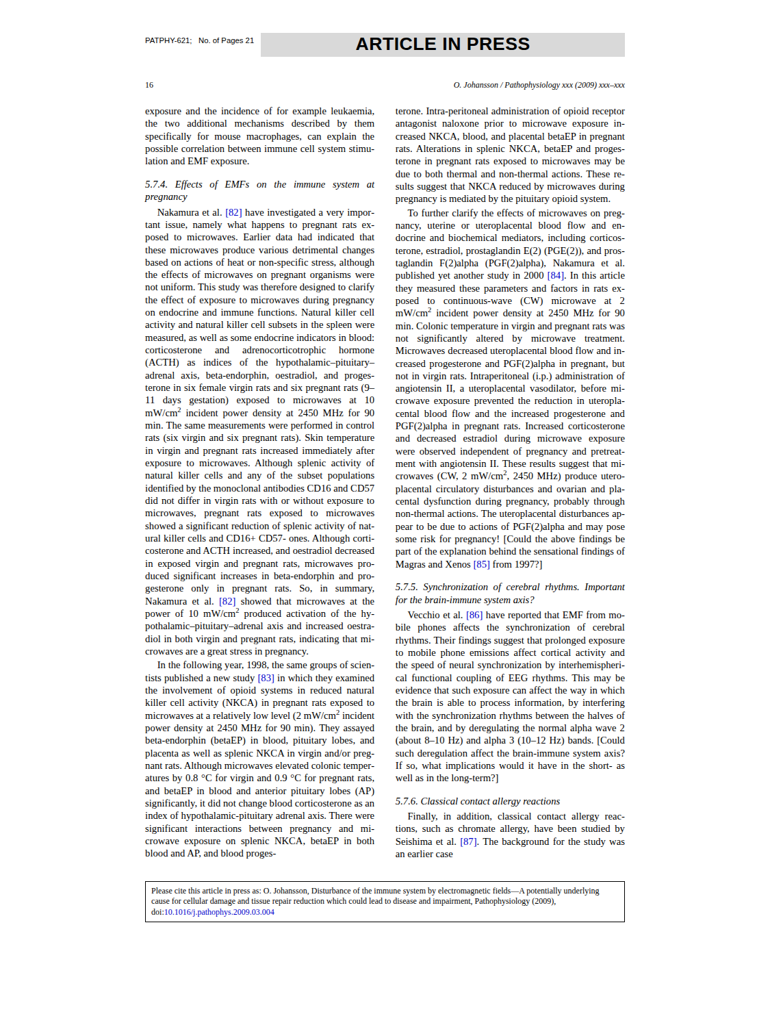PATPHY-621; No. of Pages 21
ARTICLE IN PRESS
16 O. Johansson / Pathophysiology xxx (2009) xxx–xxx
exposure and the incidence of for example leukaemia, the two additional mechanisms described by them specifically for mouse macrophages, can explain the possible correlation between immune cell system stimulation and EMF exposure.
5.7.4. Effects of EMFs on the immune system at pregnancy
Nakamura et al. [82] have investigated a very important issue, namely what happens to pregnant rats exposed to microwaves. Earlier data had indicated that these microwaves produce various detrimental changes based on actions of heat or non-specific stress, although the effects of microwaves on pregnant organisms were not uniform. This study was therefore designed to clarify the effect of exposure to microwaves during pregnancy on endocrine and immune functions. Natural killer cell activity and natural killer cell subsets in the spleen were measured, as well as some endocrine indicators in blood: corticosterone and adrenocorticotrophic hormone (ACTH) as indices of the hypothalamic–pituitary–adrenal axis, beta-endorphin, oestradiol, and progesterone in six female virgin rats and six pregnant rats (9–11 days gestation) exposed to microwaves at 10 mW/cm2 incident power density at 2450 MHz for 90 min. The same measurements were performed in control rats (six virgin and six pregnant rats). Skin temperature in virgin and pregnant rats increased immediately after exposure to microwaves. Although splenic activity of natural killer cells and any of the subset populations identified by the monoclonal antibodies CD16 and CD57 did not differ in virgin rats with or without exposure to microwaves, pregnant rats exposed to microwaves showed a significant reduction of splenic activity of natural killer cells and CD16+ CD57- ones. Although corticosterone and ACTH increased, and oestradiol decreased in exposed virgin and pregnant rats, microwaves produced significant increases in beta-endorphin and progesterone only in pregnant rats. So, in summary, Nakamura et al. [82] showed that microwaves at the power of 10 mW/cm2 produced activation of the hypothalamic–pituitary–adrenal axis and increased oestradiol in both virgin and pregnant rats, indicating that microwaves are a great stress in pregnancy.
In the following year, 1998, the same groups of scientists published a new study [83] in which they examined the involvement of opioid systems in reduced natural killer cell activity (NKCA) in pregnant rats exposed to microwaves at a relatively low level (2 mW/cm2 incident power density at 2450 MHz for 90 min). They assayed beta-endorphin (betaEP) in blood, pituitary lobes, and placenta as well as splenic NKCA in virgin and/or pregnant rats. Although microwaves elevated colonic temperatures by 0.8 °C for virgin and 0.9 °C for pregnant rats, and betaEP in blood and anterior pituitary lobes (AP) significantly, it did not change blood corticosterone as an index of hypothalamic-pituitary adrenal axis. There were significant interactions between pregnancy and microwave exposure on splenic NKCA, betaEP in both blood and AP, and blood proges-
terone. Intra-peritoneal administration of opioid receptor antagonist naloxone prior to microwave exposure increased NKCA, blood, and placental betaEP in pregnant rats. Alterations in splenic NKCA, betaEP and progesterone in pregnant rats exposed to microwaves may be due to both thermal and non-thermal actions. These results suggest that NKCA reduced by microwaves during pregnancy is mediated by the pituitary opioid system.
To further clarify the effects of microwaves on pregnancy, uterine or uteroplacental blood flow and endocrine and biochemical mediators, including corticosterone, estradiol, prostaglandin E(2) (PGE(2)), and prostaglandin F(2)alpha (PGF(2)alpha), Nakamura et al. published yet another study in 2000 [84]. In this article they measured these parameters and factors in rats exposed to continuous-wave (CW) microwave at 2 mW/cm2 incident power density at 2450 MHz for 90 min. Colonic temperature in virgin and pregnant rats was not significantly altered by microwave treatment. Microwaves decreased uteroplacental blood flow and increased progesterone and PGF(2)alpha in pregnant, but not in virgin rats. Intraperitoneal (i.p.) administration of angiotensin II, a uteroplacental vasodilator, before microwave exposure prevented the reduction in uteroplacental blood flow and the increased progesterone and PGF(2)alpha in pregnant rats. Increased corticosterone and decreased estradiol during microwave exposure were observed independent of pregnancy and pretreatment with angiotensin II. These results suggest that microwaves (CW, 2 mW/cm2, 2450 MHz) produce uteroplacental circulatory disturbances and ovarian and placental dysfunction during pregnancy, probably through non-thermal actions. The uteroplacental disturbances appear to be due to actions of PGF(2)alpha and may pose some risk for pregnancy! [Could the above findings be part of the explanation behind the sensational findings of Magras and Xenos [85] from 1997?]
5.7.5. Synchronization of cerebral rhythms. Important for the brain-immune system axis?
Vecchio et al. [86] have reported that EMF from mobile phones affects the synchronization of cerebral rhythms. Their findings suggest that prolonged exposure to mobile phone emissions affect cortical activity and the speed of neural synchronization by interhemispherical functional coupling of EEG rhythms. This may be evidence that such exposure can affect the way in which the brain is able to process information, by interfering with the synchronization rhythms between the halves of the brain, and by deregulating the normal alpha wave 2 (about 8–10 Hz) and alpha 3 (10–12 Hz) bands. [Could such deregulation affect the brain-immune system axis? If so, what implications would it have in the short- as well as in the long-term?]
5.7.6. Classical contact allergy reactions
Finally, in addition, classical contact allergy reactions, such as chromate allergy, have been studied by Seishima et al. [87]. The background for the study was an earlier case
Please cite this article in press as: O. Johansson, Disturbance of the immune system by electromagnetic fields—A potentially underlying cause for cellular damage and tissue repair reduction which could lead to disease and impairment, Pathophysiology (2009), doi:10.1016/j.pathophys.2009.03.004